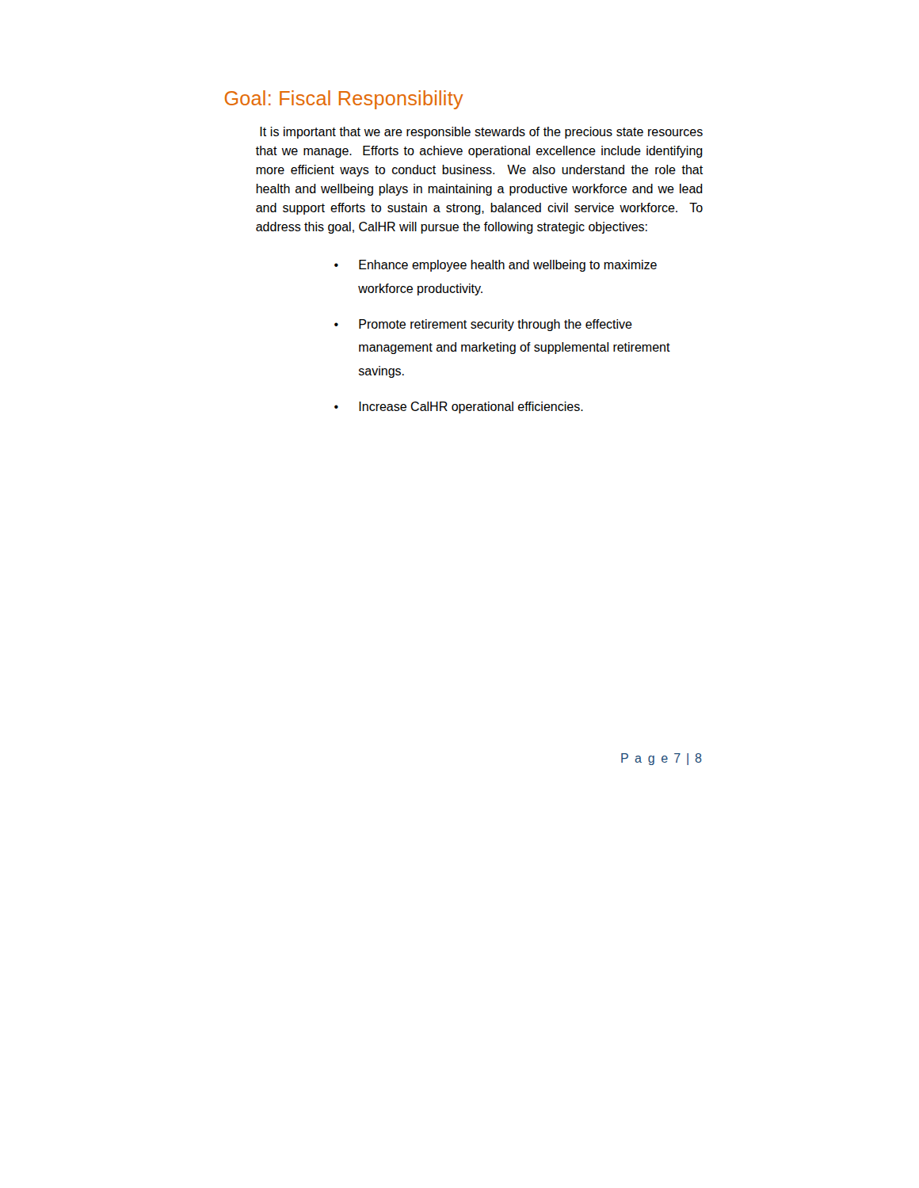Goal: Fiscal Responsibility
It is important that we are responsible stewards of the precious state resources that we manage. Efforts to achieve operational excellence include identifying more efficient ways to conduct business. We also understand the role that health and wellbeing plays in maintaining a productive workforce and we lead and support efforts to sustain a strong, balanced civil service workforce. To address this goal, CalHR will pursue the following strategic objectives:
Enhance employee health and wellbeing to maximize workforce productivity.
Promote retirement security through the effective management and marketing of supplemental retirement savings.
Increase CalHR operational efficiencies.
P a g e 7 | 8